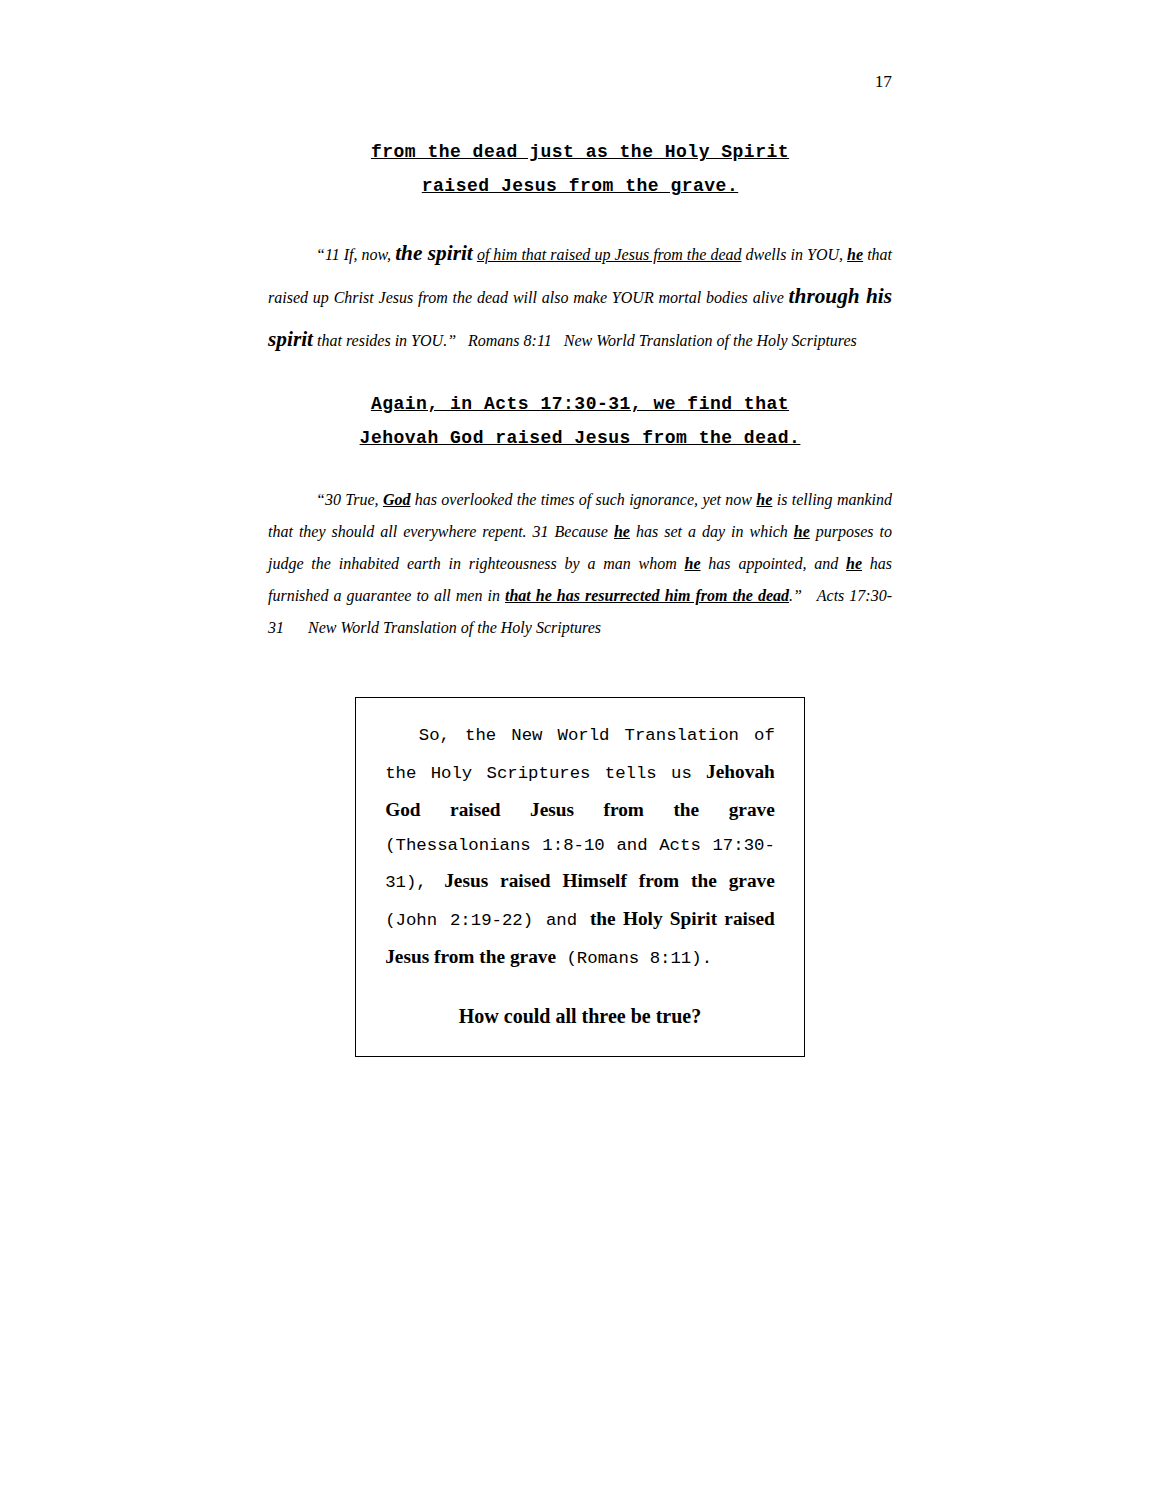17
from the dead just as the Holy Spirit raised Jesus from the grave.
“11 If, now, the spirit of him that raised up Jesus from the dead dwells in YOU, he that raised up Christ Jesus from the dead will also make YOUR mortal bodies alive through his spirit that resides in YOU.” Romans 8:11 New World Translation of the Holy Scriptures
Again, in Acts 17:30-31, we find that Jehovah God raised Jesus from the dead.
“30 True, God has overlooked the times of such ignorance, yet now he is telling mankind that they should all everywhere repent. 31 Because he has set a day in which he purposes to judge the inhabited earth in righteousness by a man whom he has appointed, and he has furnished a guarantee to all men in that he has resurrected him from the dead.” Acts 17:30-31 New World Translation of the Holy Scriptures
So, the New World Translation of the Holy Scriptures tells us Jehovah God raised Jesus from the grave (Thessalonians 1:8-10 and Acts 17:30-31), Jesus raised Himself from the grave (John 2:19-22) and the Holy Spirit raised Jesus from the grave (Romans 8:11).
How could all three be true?